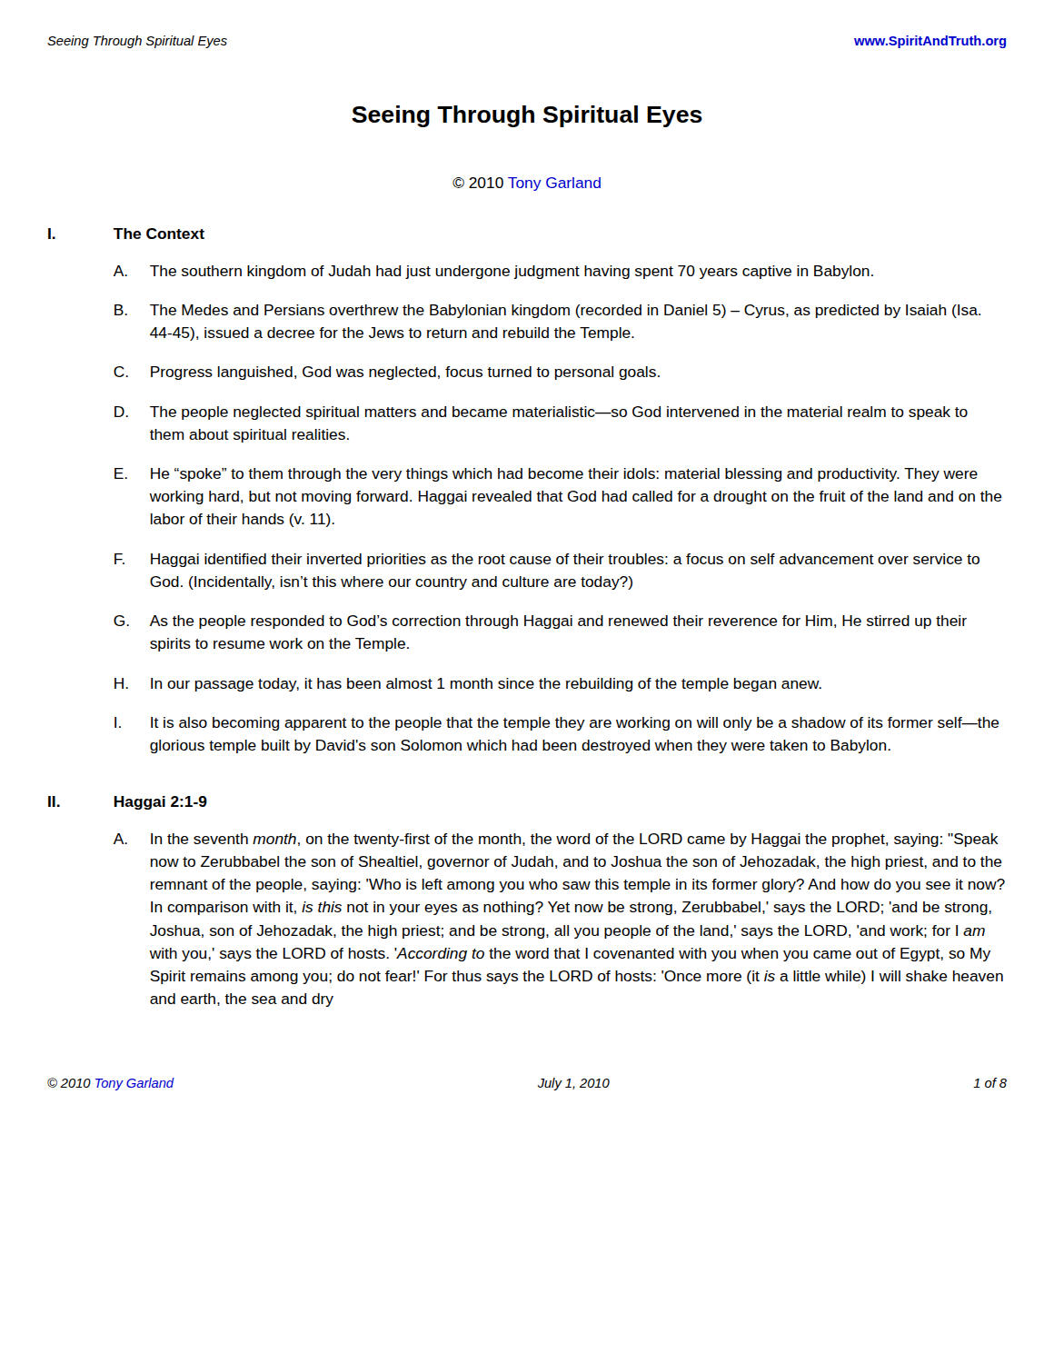Seeing Through Spiritual Eyes www.SpiritAndTruth.org
Seeing Through Spiritual Eyes
© 2010 Tony Garland
I.
The Context
A. The southern kingdom of Judah had just undergone judgment having spent 70 years captive in Babylon.
B. The Medes and Persians overthrew the Babylonian kingdom (recorded in Daniel 5) – Cyrus, as predicted by Isaiah (Isa. 44-45), issued a decree for the Jews to return and rebuild the Temple.
C. Progress languished, God was neglected, focus turned to personal goals.
D. The people neglected spiritual matters and became materialistic—so God intervened in the material realm to speak to them about spiritual realities.
E. He “spoke” to them through the very things which had become their idols: material blessing and productivity. They were working hard, but not moving forward. Haggai revealed that God had called for a drought on the fruit of the land and on the labor of their hands (v. 11).
F. Haggai identified their inverted priorities as the root cause of their troubles: a focus on self advancement over service to God. (Incidentally, isn’t this where our country and culture are today?)
G. As the people responded to God’s correction through Haggai and renewed their reverence for Him, He stirred up their spirits to resume work on the Temple.
H. In our passage today, it has been almost 1 month since the rebuilding of the temple began anew.
I. It is also becoming apparent to the people that the temple they are working on will only be a shadow of its former self—the glorious temple built by David's son Solomon which had been destroyed when they were taken to Babylon.
II.
Haggai 2:1-9
A. In the seventh month, on the twenty-first of the month, the word of the LORD came by Haggai the prophet, saying: "Speak now to Zerubbabel the son of Shealtiel, governor of Judah, and to Joshua the son of Jehozadak, the high priest, and to the remnant of the people, saying: 'Who is left among you who saw this temple in its former glory? And how do you see it now? In comparison with it, is this not in your eyes as nothing? Yet now be strong, Zerubbabel,' says the LORD; 'and be strong, Joshua, son of Jehozadak, the high priest; and be strong, all you people of the land,' says the LORD, 'and work; for I am with you,' says the LORD of hosts. 'According to the word that I covenanted with you when you came out of Egypt, so My Spirit remains among you; do not fear!' For thus says the LORD of hosts: 'Once more (it is a little while) I will shake heaven and earth, the sea and dry
© 2010 Tony Garland July 1, 2010 1 of 8